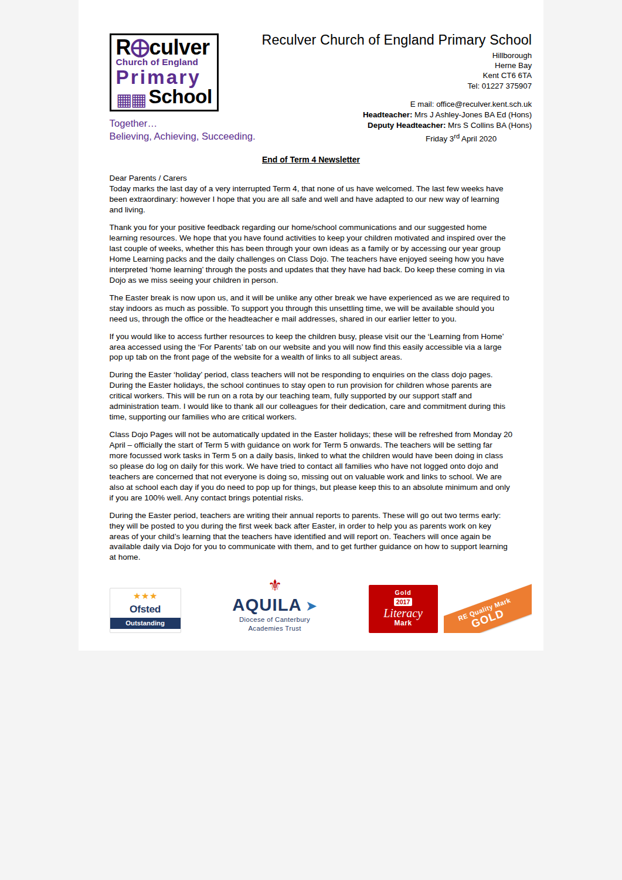R⨁culver
Church of England
Primary
▦▦ School
Reculver Church of England Primary School
Hillborough
Herne Bay
Kent CT6 6TA
Tel: 01227 375907
E mail: office@reculver.kent.sch.uk
Headteacher: Mrs J Ashley-Jones BA Ed (Hons)
Deputy Headteacher: Mrs S Collins BA (Hons)
Friday 3rd April 2020
Together…
Believing, Achieving, Succeeding.
End of Term 4 Newsletter
Dear Parents / Carers
Today marks the last day of a very interrupted Term 4, that none of us have welcomed. The last few weeks have been extraordinary: however I hope that you are all safe and well and have adapted to our new way of learning and living.
Thank you for your positive feedback regarding our home/school communications and our suggested home learning resources. We hope that you have found activities to keep your children motivated and inspired over the last couple of weeks, whether this has been through your own ideas as a family or by accessing our year group Home Learning packs and the daily challenges on Class Dojo. The teachers have enjoyed seeing how you have interpreted ‘home learning’ through the posts and updates that they have had back. Do keep these coming in via Dojo as we miss seeing your children in person.
The Easter break is now upon us, and it will be unlike any other break we have experienced as we are required to stay indoors as much as possible. To support you through this unsettling time, we will be available should you need us, through the office or the headteacher e mail addresses, shared in our earlier letter to you.
If you would like to access further resources to keep the children busy, please visit our the ‘Learning from Home’ area accessed using the ‘For Parents’ tab on our website and you will now find this easily accessible via a large pop up tab on the front page of the website for a wealth of links to all subject areas.
During the Easter ‘holiday’ period, class teachers will not be responding to enquiries on the class dojo pages. During the Easter holidays, the school continues to stay open to run provision for children whose parents are critical workers. This will be run on a rota by our teaching team, fully supported by our support staff and administration team. I would like to thank all our colleagues for their dedication, care and commitment during this time, supporting our families who are critical workers.
Class Dojo Pages will not be automatically updated in the Easter holidays; these will be refreshed from Monday 20 April – officially the start of Term 5 with guidance on work for Term 5 onwards. The teachers will be setting far more focussed work tasks in Term 5 on a daily basis, linked to what the children would have been doing in class so please do log on daily for this work. We have tried to contact all families who have not logged onto dojo and teachers are concerned that not everyone is doing so, missing out on valuable work and links to school. We are also at school each day if you do need to pop up for things, but please keep this to an absolute minimum and only if you are 100% well. Any contact brings potential risks.
During the Easter period, teachers are writing their annual reports to parents. These will go out two terms early: they will be posted to you during the first week back after Easter, in order to help you as parents work on key areas of your child’s learning that the teachers have identified and will report on. Teachers will once again be available daily via Dojo for you to communicate with them, and to get further guidance on how to support learning at home.
★★★
Ofsted
Outstanding
⚜
AQUILA➤
Diocese of Canterbury
Academies Trust
Gold
2017
Literacy
Mark
RE Quality Mark
GOLD